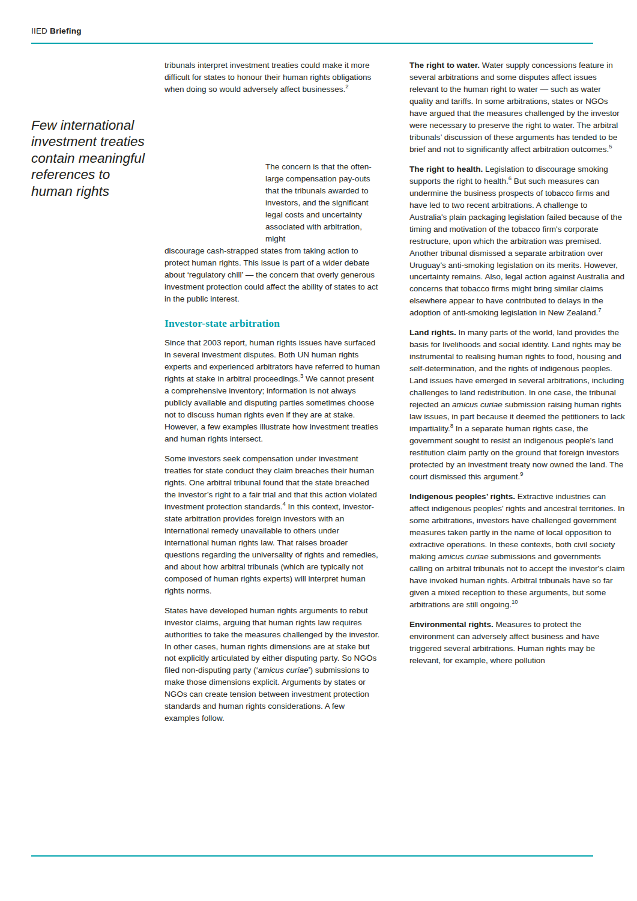IIED Briefing
Few international investment treaties contain meaningful references to human rights
tribunals interpret investment treaties could make it more difficult for states to honour their human rights obligations when doing so would adversely affect businesses.2
The concern is that the often-large compensation pay-outs that the tribunals awarded to investors, and the significant legal costs and uncertainty associated with arbitration, might
discourage cash-strapped states from taking action to protect human rights. This issue is part of a wider debate about ‘regulatory chill’ — the concern that overly generous investment protection could affect the ability of states to act in the public interest.
Investor-state arbitration
Since that 2003 report, human rights issues have surfaced in several investment disputes. Both UN human rights experts and experienced arbitrators have referred to human rights at stake in arbitral proceedings.3 We cannot present a comprehensive inventory; information is not always publicly available and disputing parties sometimes choose not to discuss human rights even if they are at stake. However, a few examples illustrate how investment treaties and human rights intersect.
Some investors seek compensation under investment treaties for state conduct they claim breaches their human rights. One arbitral tribunal found that the state breached the investor’s right to a fair trial and that this action violated investment protection standards.4 In this context, investor-state arbitration provides foreign investors with an international remedy unavailable to others under international human rights law. That raises broader questions regarding the universality of rights and remedies, and about how arbitral tribunals (which are typically not composed of human rights experts) will interpret human rights norms.
States have developed human rights arguments to rebut investor claims, arguing that human rights law requires authorities to take the measures challenged by the investor. In other cases, human rights dimensions are at stake but not explicitly articulated by either disputing party. So NGOs filed non-disputing party (‘amicus curiae’) submissions to make those dimensions explicit. Arguments by states or NGOs can create tension between investment protection standards and human rights considerations. A few examples follow.
The right to water. Water supply concessions feature in several arbitrations and some disputes affect issues relevant to the human right to water — such as water quality and tariffs. In some arbitrations, states or NGOs have argued that the measures challenged by the investor were necessary to preserve the right to water. The arbitral tribunals’ discussion of these arguments has tended to be brief and not to significantly affect arbitration outcomes.5
The right to health. Legislation to discourage smoking supports the right to health.6 But such measures can undermine the business prospects of tobacco firms and have led to two recent arbitrations. A challenge to Australia's plain packaging legislation failed because of the timing and motivation of the tobacco firm's corporate restructure, upon which the arbitration was premised. Another tribunal dismissed a separate arbitration over Uruguay's anti-smoking legislation on its merits. However, uncertainty remains. Also, legal action against Australia and concerns that tobacco firms might bring similar claims elsewhere appear to have contributed to delays in the adoption of anti-smoking legislation in New Zealand.7
Land rights. In many parts of the world, land provides the basis for livelihoods and social identity. Land rights may be instrumental to realising human rights to food, housing and self-determination, and the rights of indigenous peoples. Land issues have emerged in several arbitrations, including challenges to land redistribution. In one case, the tribunal rejected an amicus curiae submission raising human rights law issues, in part because it deemed the petitioners to lack impartiality.8 In a separate human rights case, the government sought to resist an indigenous people's land restitution claim partly on the ground that foreign investors protected by an investment treaty now owned the land. The court dismissed this argument.9
Indigenous peoples’ rights. Extractive industries can affect indigenous peoples' rights and ancestral territories. In some arbitrations, investors have challenged government measures taken partly in the name of local opposition to extractive operations. In these contexts, both civil society making amicus curiae submissions and governments calling on arbitral tribunals not to accept the investor's claim have invoked human rights. Arbitral tribunals have so far given a mixed reception to these arguments, but some arbitrations are still ongoing.10
Environmental rights. Measures to protect the environment can adversely affect business and have triggered several arbitrations. Human rights may be relevant, for example, where pollution